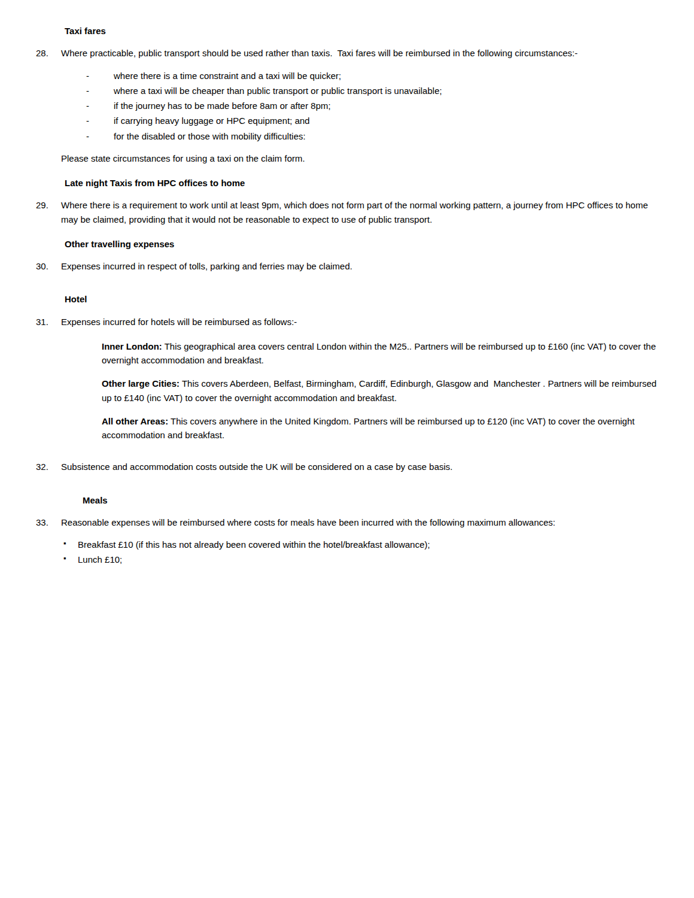Taxi fares
28.
Where practicable, public transport should be used rather than taxis. Taxi fares will be reimbursed in the following circumstances:-
where there is a time constraint and a taxi will be quicker;
where a taxi will be cheaper than public transport or public transport is unavailable;
if the journey has to be made before 8am or after 8pm;
if carrying heavy luggage or HPC equipment; and
for the disabled or those with mobility difficulties:
Please state circumstances for using a taxi on the claim form.
Late night Taxis from HPC offices to home
29.
Where there is a requirement to work until at least 9pm, which does not form part of the normal working pattern, a journey from HPC offices to home may be claimed, providing that it would not be reasonable to expect to use of public transport.
Other travelling expenses
30.
Expenses incurred in respect of tolls, parking and ferries may be claimed.
Hotel
31.
Expenses incurred for hotels will be reimbursed as follows:-
Inner London: This geographical area covers central London within the M25.. Partners will be reimbursed up to £160 (inc VAT) to cover the overnight accommodation and breakfast.
Other large Cities: This covers Aberdeen, Belfast, Birmingham, Cardiff, Edinburgh, Glasgow and Manchester . Partners will be reimbursed up to £140 (inc VAT) to cover the overnight accommodation and breakfast.
All other Areas: This covers anywhere in the United Kingdom. Partners will be reimbursed up to £120 (inc VAT) to cover the overnight accommodation and breakfast.
32.
Subsistence and accommodation costs outside the UK will be considered on a case by case basis.
Meals
33.
Reasonable expenses will be reimbursed where costs for meals have been incurred with the following maximum allowances:
Breakfast £10 (if this has not already been covered within the hotel/breakfast allowance);
Lunch £10;